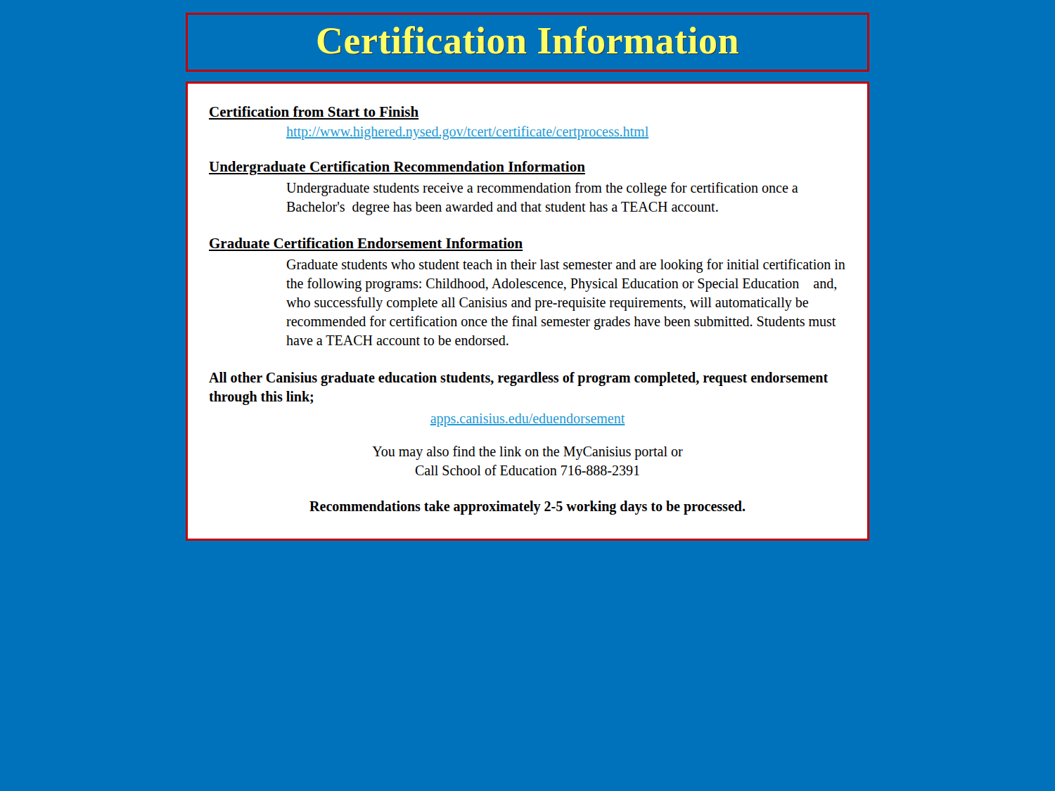Certification Information
Certification from Start to Finish
http://www.highered.nysed.gov/tcert/certificate/certprocess.html
Undergraduate Certification Recommendation Information
Undergraduate students receive a recommendation from the college for certification once a Bachelor's degree has been awarded and that student has a TEACH account.
Graduate Certification Endorsement Information
Graduate students who student teach in their last semester and are looking for initial certification in the following programs: Childhood, Adolescence, Physical Education or Special Education and, who successfully complete all Canisius and pre-requisite requirements, will automatically be recommended for certification once the final semester grades have been submitted. Students must have a TEACH account to be endorsed.
All other Canisius graduate education students, regardless of program completed, request endorsement through this link;
apps.canisius.edu/eduendorsement
You may also find the link on the MyCanisius portal or
Call School of Education 716-888-2391
Recommendations take approximately 2-5 working days to be processed.